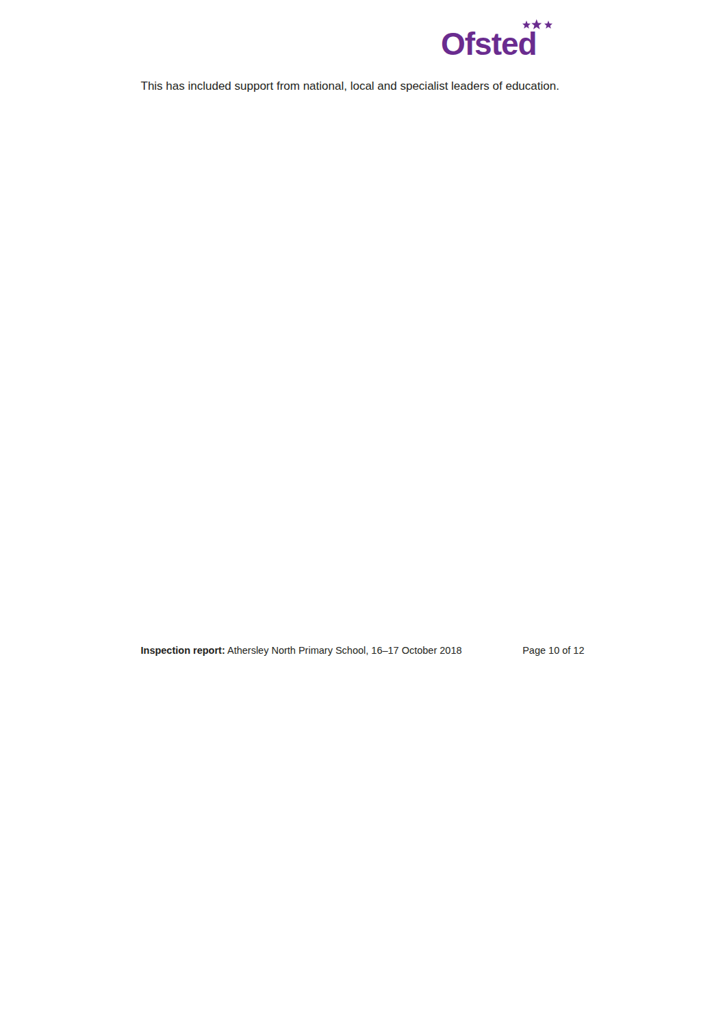Ofsted
This has included support from national, local and specialist leaders of education.
Inspection report: Athersley North Primary School, 16–17 October 2018
Page 10 of 12